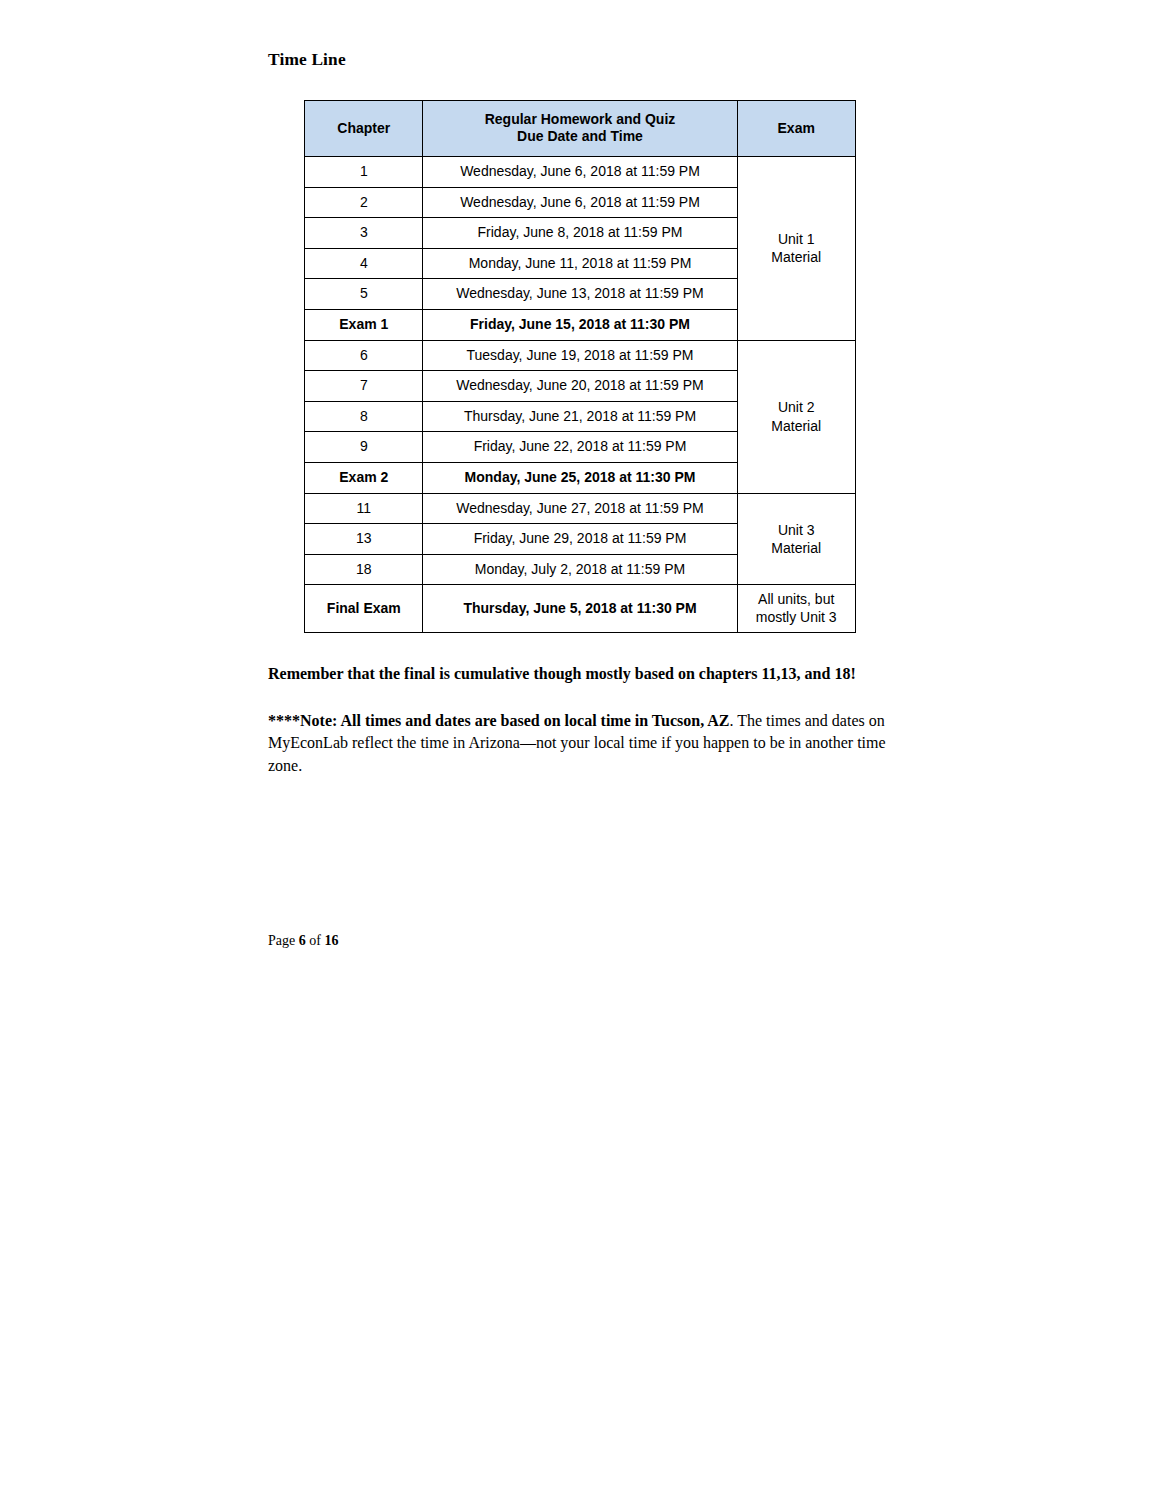Time Line
| Chapter | Regular Homework and Quiz Due Date and Time | Exam |
| --- | --- | --- |
| 1 | Wednesday, June 6, 2018 at 11:59 PM | Unit 1 Material |
| 2 | Wednesday, June 6, 2018 at 11:59 PM |
| 3 | Friday, June 8, 2018 at 11:59 PM |
| 4 | Monday, June 11, 2018 at 11:59 PM |
| 5 | Wednesday, June 13, 2018 at 11:59 PM |
| Exam 1 | Friday, June 15, 2018 at 11:30 PM |
| 6 | Tuesday, June 19, 2018 at 11:59 PM | Unit 2 Material |
| 7 | Wednesday, June 20, 2018 at 11:59 PM |
| 8 | Thursday, June 21, 2018 at 11:59 PM |
| 9 | Friday, June 22, 2018 at 11:59 PM |
| Exam 2 | Monday, June 25, 2018 at 11:30 PM |
| 11 | Wednesday, June 27, 2018 at 11:59 PM | Unit 3 Material |
| 13 | Friday, June 29, 2018 at 11:59 PM |
| 18 | Monday, July 2, 2018 at 11:59 PM |
| Final Exam | Thursday, June 5, 2018 at 11:30 PM | All units, but mostly Unit 3 |
Remember that the final is cumulative though mostly based on chapters 11,13, and 18!
****Note: All times and dates are based on local time in Tucson, AZ. The times and dates on MyEconLab reflect the time in Arizona—not your local time if you happen to be in another time zone.
Page 6 of 16